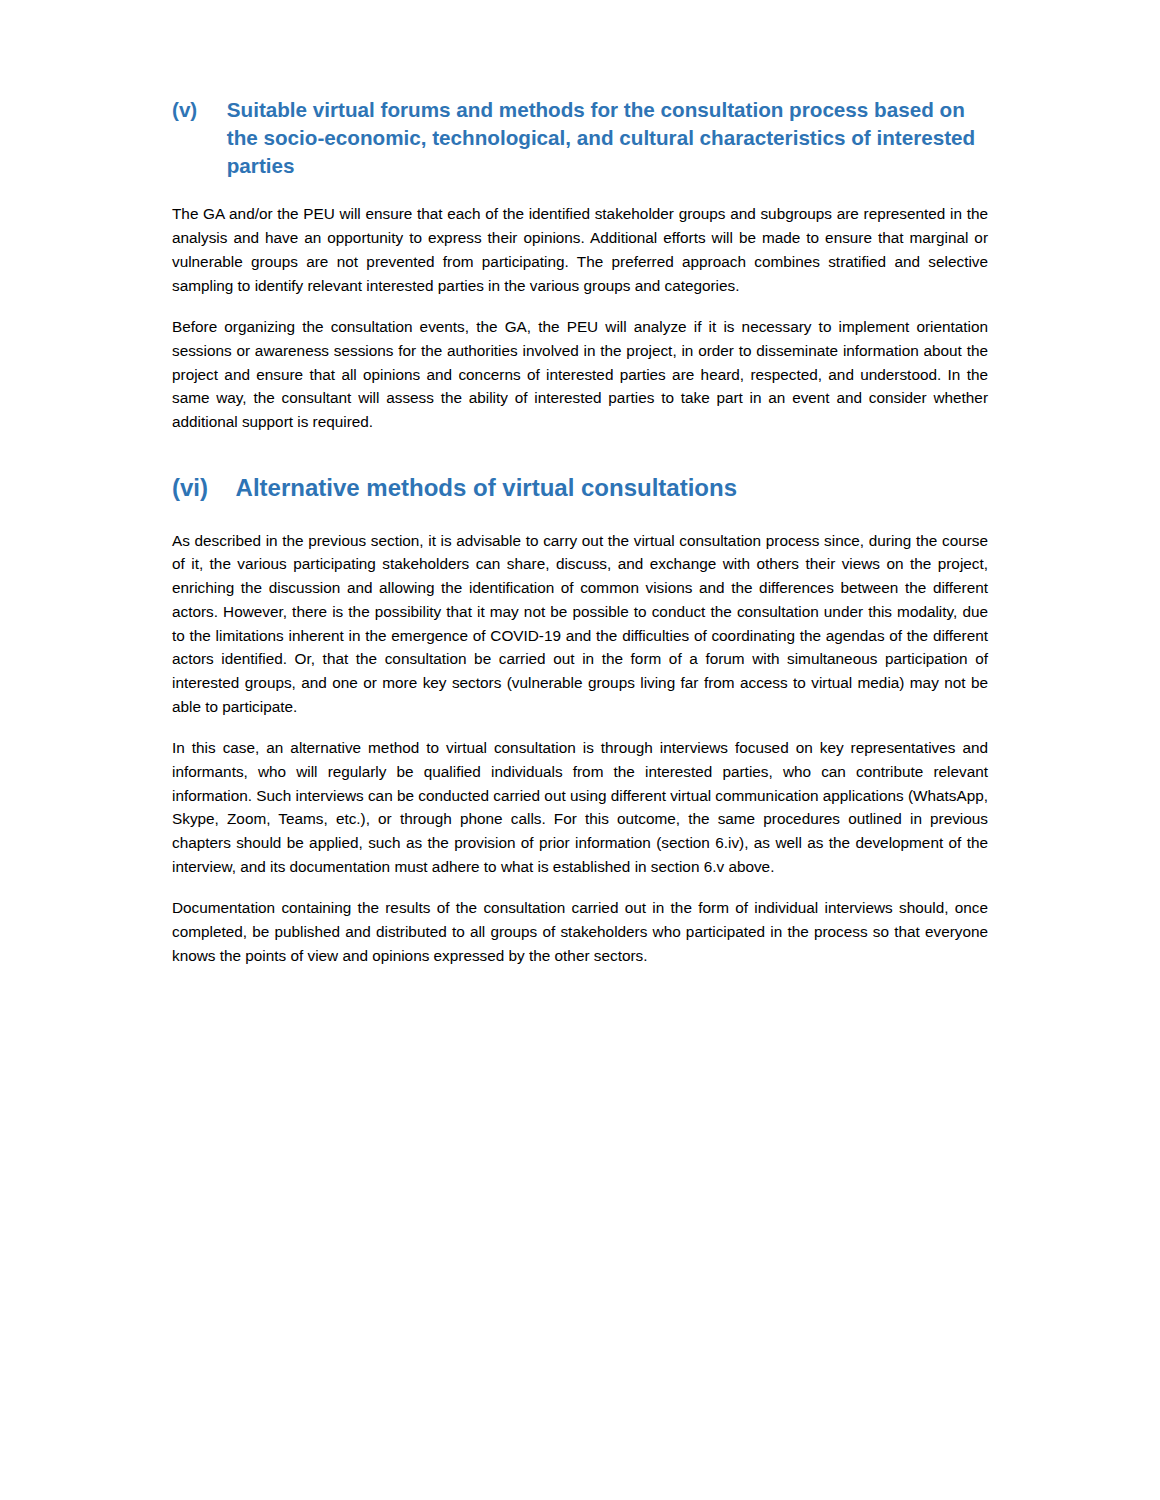(v) Suitable virtual forums and methods for the consultation process based on the socio-economic, technological, and cultural characteristics of interested parties
The GA and/or the PEU will ensure that each of the identified stakeholder groups and subgroups are represented in the analysis and have an opportunity to express their opinions. Additional efforts will be made to ensure that marginal or vulnerable groups are not prevented from participating. The preferred approach combines stratified and selective sampling to identify relevant interested parties in the various groups and categories.
Before organizing the consultation events, the GA, the PEU will analyze if it is necessary to implement orientation sessions or awareness sessions for the authorities involved in the project, in order to disseminate information about the project and ensure that all opinions and concerns of interested parties are heard, respected, and understood. In the same way, the consultant will assess the ability of interested parties to take part in an event and consider whether additional support is required.
(vi) Alternative methods of virtual consultations
As described in the previous section, it is advisable to carry out the virtual consultation process since, during the course of it, the various participating stakeholders can share, discuss, and exchange with others their views on the project, enriching the discussion and allowing the identification of common visions and the differences between the different actors. However, there is the possibility that it may not be possible to conduct the consultation under this modality, due to the limitations inherent in the emergence of COVID-19 and the difficulties of coordinating the agendas of the different actors identified. Or, that the consultation be carried out in the form of a forum with simultaneous participation of interested groups, and one or more key sectors (vulnerable groups living far from access to virtual media) may not be able to participate.
In this case, an alternative method to virtual consultation is through interviews focused on key representatives and informants, who will regularly be qualified individuals from the interested parties, who can contribute relevant information. Such interviews can be conducted carried out using different virtual communication applications (WhatsApp, Skype, Zoom, Teams, etc.), or through phone calls. For this outcome, the same procedures outlined in previous chapters should be applied, such as the provision of prior information (section 6.iv), as well as the development of the interview, and its documentation must adhere to what is established in section 6.v above.
Documentation containing the results of the consultation carried out in the form of individual interviews should, once completed, be published and distributed to all groups of stakeholders who participated in the process so that everyone knows the points of view and opinions expressed by the other sectors.